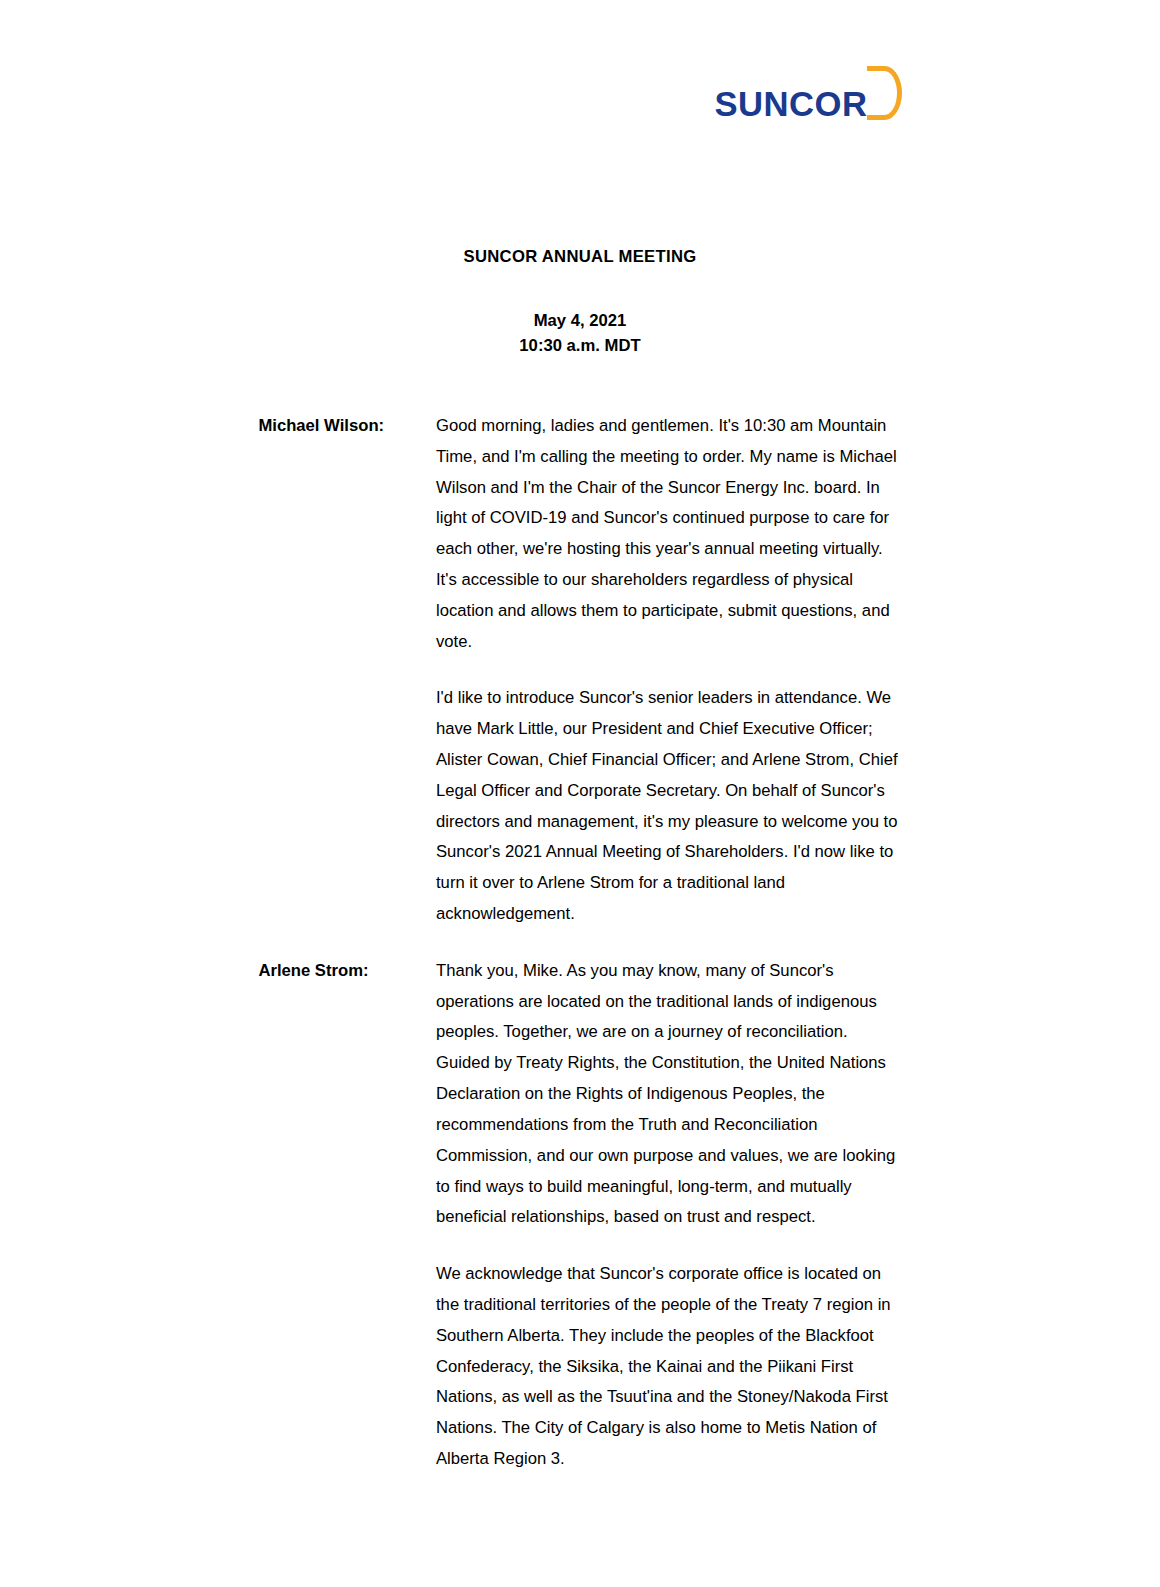SUNCOR
SUNCOR ANNUAL MEETING
May 4, 2021
10:30 a.m. MDT
Michael Wilson:
Good morning, ladies and gentlemen. It's 10:30 am Mountain Time, and I'm calling the meeting to order. My name is Michael Wilson and I'm the Chair of the Suncor Energy Inc. board. In light of COVID-19 and Suncor's continued purpose to care for each other, we're hosting this year's annual meeting virtually. It's accessible to our shareholders regardless of physical location and allows them to participate, submit questions, and vote.
I'd like to introduce Suncor's senior leaders in attendance. We have Mark Little, our President and Chief Executive Officer; Alister Cowan, Chief Financial Officer; and Arlene Strom, Chief Legal Officer and Corporate Secretary. On behalf of Suncor's directors and management, it's my pleasure to welcome you to Suncor's 2021 Annual Meeting of Shareholders. I'd now like to turn it over to Arlene Strom for a traditional land acknowledgement.
Arlene Strom:
Thank you, Mike. As you may know, many of Suncor's operations are located on the traditional lands of indigenous peoples. Together, we are on a journey of reconciliation. Guided by Treaty Rights, the Constitution, the United Nations Declaration on the Rights of Indigenous Peoples, the recommendations from the Truth and Reconciliation Commission, and our own purpose and values, we are looking to find ways to build meaningful, long-term, and mutually beneficial relationships, based on trust and respect.
We acknowledge that Suncor's corporate office is located on the traditional territories of the people of the Treaty 7 region in Southern Alberta. They include the peoples of the Blackfoot Confederacy, the Siksika, the Kainai and the Piikani First Nations, as well as the Tsuut'ina and the Stoney/Nakoda First Nations. The City of Calgary is also home to Metis Nation of Alberta Region 3.